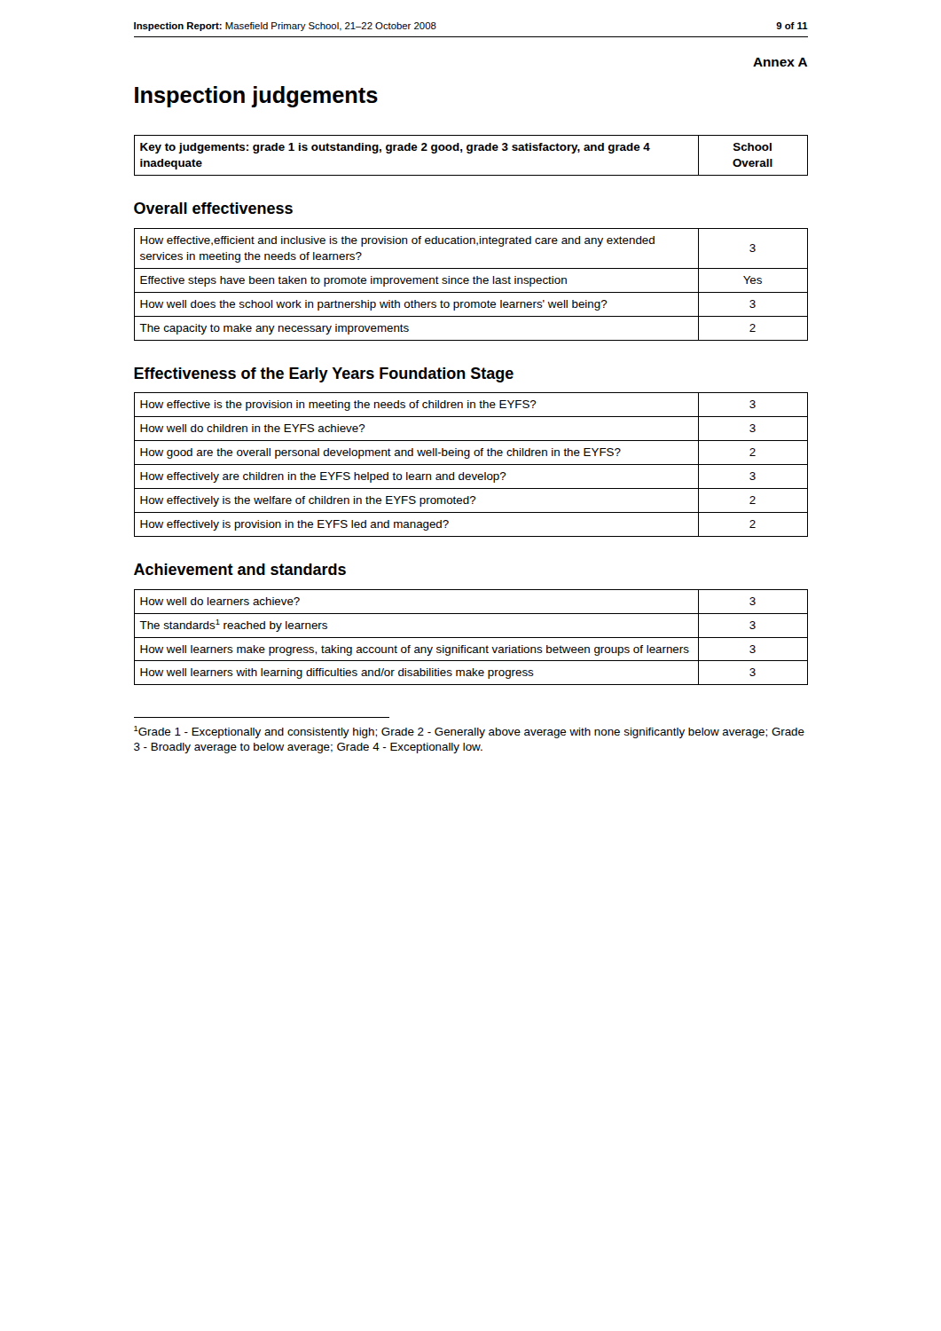Inspection Report: Masefield Primary School, 21–22 October 2008
9 of 11
Annex A
Inspection judgements
| Key to judgements: grade 1 is outstanding, grade 2 good, grade 3 satisfactory, and grade 4 inadequate | School Overall |
Overall effectiveness
| How effective,efficient and inclusive is the provision of education,integrated care and any extended services in meeting the needs of learners? | 3 |
| Effective steps have been taken to promote improvement since the last inspection | Yes |
| How well does the school work in partnership with others to promote learners' well being? | 3 |
| The capacity to make any necessary improvements | 2 |
Effectiveness of the Early Years Foundation Stage
| How effective is the provision in meeting the needs of children in the EYFS? | 3 |
| How well do children in the EYFS achieve? | 3 |
| How good are the overall personal development and well-being of the children in the EYFS? | 2 |
| How effectively are children in the EYFS helped to learn and develop? | 3 |
| How effectively is the welfare of children in the EYFS promoted? | 2 |
| How effectively is provision in the EYFS led and managed? | 2 |
Achievement and standards
| How well do learners achieve? | 3 |
| The standards 1 reached by learners | 3 |
| How well learners make progress, taking account of any significant variations between groups of learners | 3 |
| How well learners with learning difficulties and/or disabilities make progress | 3 |
1Grade 1 - Exceptionally and consistently high; Grade 2 - Generally above average with none significantly below average; Grade 3 - Broadly average to below average; Grade 4 - Exceptionally low.